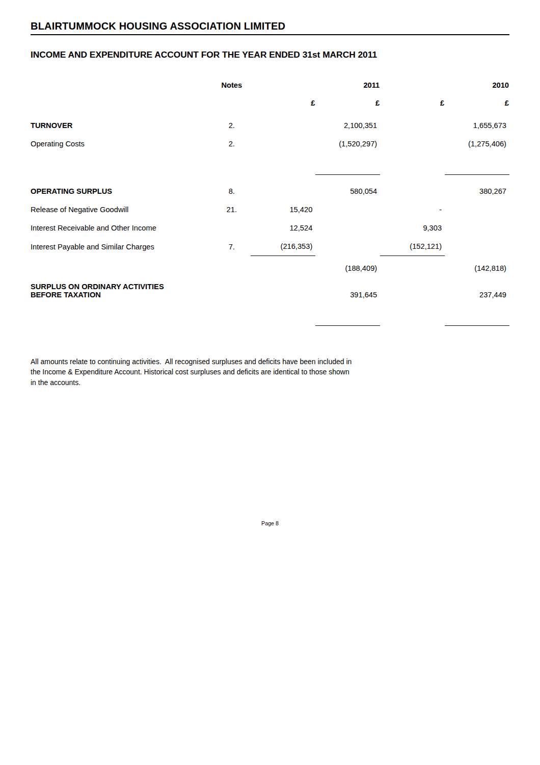BLAIRTUMMOCK HOUSING ASSOCIATION LIMITED
INCOME AND EXPENDITURE ACCOUNT FOR THE YEAR ENDED 31st MARCH 2011
| | Notes | | 2011 | | 2010 |
| --- | --- | --- | --- | --- | --- |
| | | £ | £ | £ | £ |
| TURNOVER | 2. | | 2,100,351 | | 1,655,673 |
| Operating Costs | 2. | | (1,520,297) | | (1,275,406) |
| OPERATING SURPLUS | 8. | | 580,054 | | 380,267 |
| Release of Negative Goodwill | 21. | 15,420 | | - | |
| Interest Receivable and Other Income | | 12,524 | | 9,303 | |
| Interest Payable and Similar Charges | 7. | (216,353) | | (152,121) | |
| | | | (188,409) | | (142,818) |
| SURPLUS ON ORDINARY ACTIVITIES BEFORE TAXATION | | | 391,645 | | 237,449 |
All amounts relate to continuing activities. All recognised surpluses and deficits have been included in
the Income & Expenditure Account. Historical cost surpluses and deficits are identical to those shown
in the accounts.
Page 8